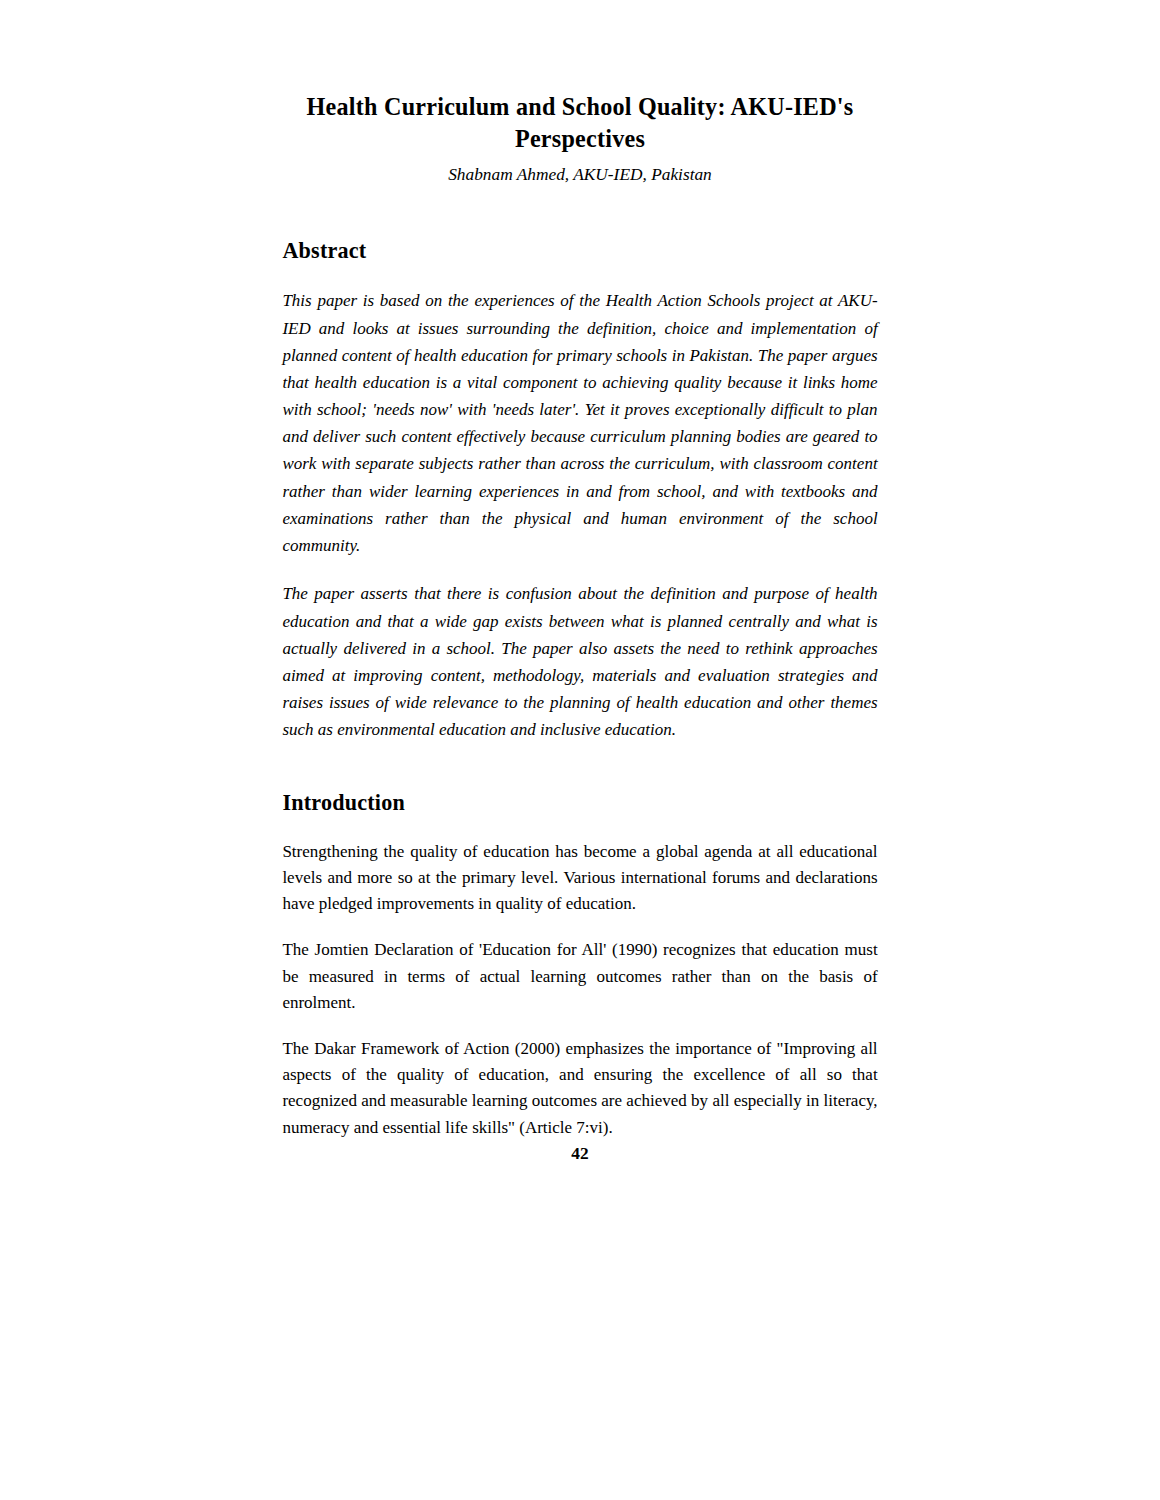Health Curriculum and School Quality: AKU-IED's
Perspectives
Shabnam Ahmed, AKU-IED, Pakistan
Abstract
This paper is based on the experiences of the Health Action Schools project at AKU-IED and looks at issues surrounding the definition, choice and implementation of planned content of health education for primary schools in Pakistan. The paper argues that health education is a vital component to achieving quality because it links home with school; 'needs now' with 'needs later'. Yet it proves exceptionally difficult to plan and deliver such content effectively because curriculum planning bodies are geared to work with separate subjects rather than across the curriculum, with classroom content rather than wider learning experiences in and from school, and with textbooks and examinations rather than the physical and human environment of the school community.
The paper asserts that there is confusion about the definition and purpose of health education and that a wide gap exists between what is planned centrally and what is actually delivered in a school. The paper also assets the need to rethink approaches aimed at improving content, methodology, materials and evaluation strategies and raises issues of wide relevance to the planning of health education and other themes such as environmental education and inclusive education.
Introduction
Strengthening the quality of education has become a global agenda at all educational levels and more so at the primary level. Various international forums and declarations have pledged improvements in quality of education.
The Jomtien Declaration of 'Education for All' (1990) recognizes that education must be measured in terms of actual learning outcomes rather than on the basis of enrolment.
The Dakar Framework of Action (2000) emphasizes the importance of "Improving all aspects of the quality of education, and ensuring the excellence of all so that recognized and measurable learning outcomes are achieved by all especially in literacy, numeracy and essential life skills" (Article 7:vi).
42